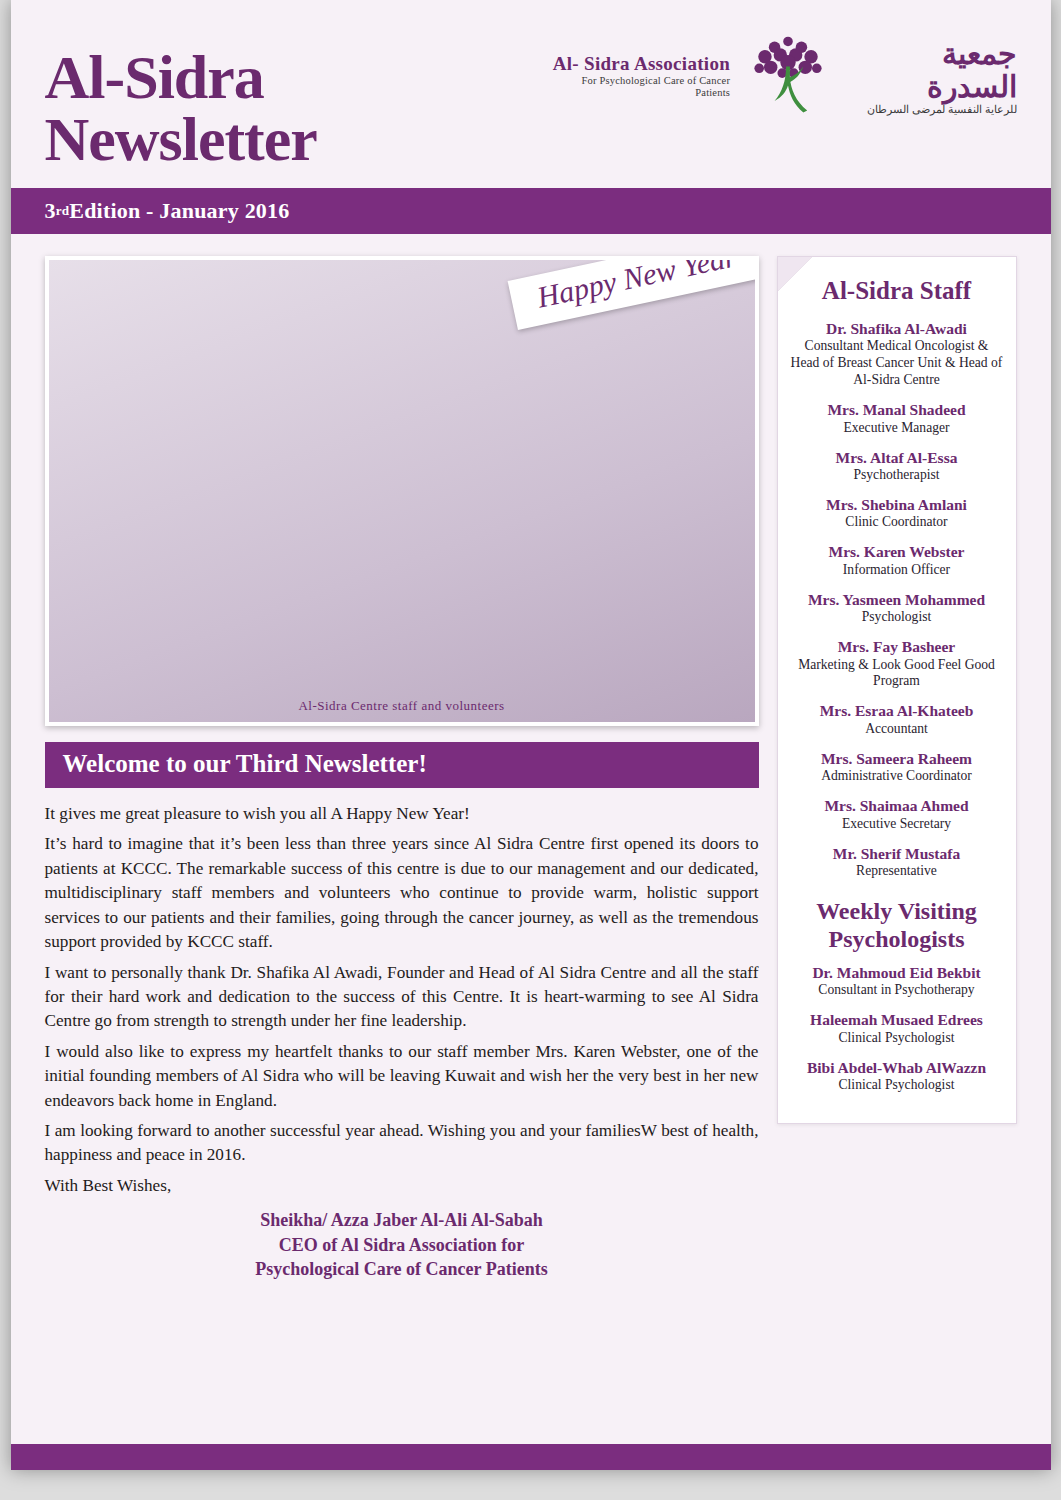Al-Sidra Newsletter
Al- Sidra Association
For Psychological Care of Cancer Patients
جمعية السدرة
للرعاية النفسية لمرضى السرطان
3rd Edition - January 2016
Al-Sidra Centre staff and volunteers
Happy New Year
Welcome to our Third Newsletter!
It gives me great pleasure to wish you all A Happy New Year!
It’s hard to imagine that it’s been less than three years since Al Sidra Centre first opened its doors to patients at KCCC. The remarkable success of this centre is due to our management and our dedicated, multidisciplinary staff members and volunteers who continue to provide warm, holistic support services to our patients and their families, going through the cancer journey, as well as the tremendous support provided by KCCC staff.
I want to personally thank Dr. Shafika Al Awadi, Founder and Head of Al Sidra Centre and all the staff for their hard work and dedication to the success of this Centre. It is heart-warming to see Al Sidra Centre go from strength to strength under her fine leadership.
I would also like to express my heartfelt thanks to our staff member Mrs. Karen Webster, one of the initial founding members of Al Sidra who will be leaving Kuwait and wish her the very best in her new endeavors back home in England.
I am looking forward to another successful year ahead. Wishing you and your familiesW best of health, happiness and peace in 2016.
With Best Wishes,
Sheikha/ Azza Jaber Al-Ali Al-Sabah
CEO of Al Sidra Association for
Psychological Care of Cancer Patients
Al-Sidra Staff
Dr. Shafika Al-Awadi Consultant Medical Oncologist & Head of Breast Cancer Unit & Head of Al-Sidra Centre
Mrs. Manal Shadeed Executive Manager
Mrs. Altaf Al-Essa Psychotherapist
Mrs. Shebina Amlani Clinic Coordinator
Mrs. Karen Webster Information Officer
Mrs. Yasmeen Mohammed Psychologist
Mrs. Fay Basheer Marketing & Look Good Feel Good Program
Mrs. Esraa Al-Khateeb Accountant
Mrs. Sameera Raheem Administrative Coordinator
Mrs. Shaimaa Ahmed Executive Secretary
Mr. Sherif Mustafa Representative
Weekly Visiting
Psychologists
Dr. Mahmoud Eid Bekbit Consultant in Psychotherapy
Haleemah Musaed Edrees Clinical Psychologist
Bibi Abdel-Whab AlWazzn Clinical Psychologist